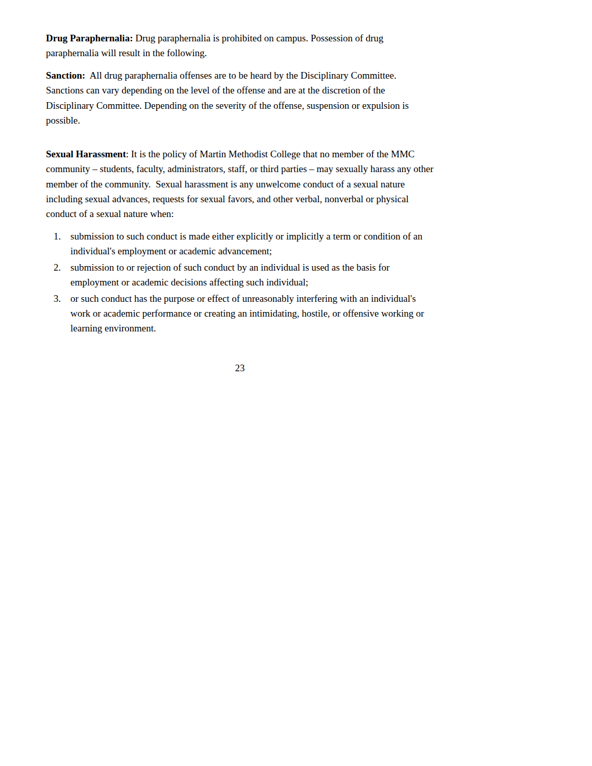Drug Paraphernalia: Drug paraphernalia is prohibited on campus. Possession of drug paraphernalia will result in the following.
Sanction: All drug paraphernalia offenses are to be heard by the Disciplinary Committee. Sanctions can vary depending on the level of the offense and are at the discretion of the Disciplinary Committee. Depending on the severity of the offense, suspension or expulsion is possible.
Sexual Harassment: It is the policy of Martin Methodist College that no member of the MMC community – students, faculty, administrators, staff, or third parties – may sexually harass any other member of the community. Sexual harassment is any unwelcome conduct of a sexual nature including sexual advances, requests for sexual favors, and other verbal, nonverbal or physical conduct of a sexual nature when:
submission to such conduct is made either explicitly or implicitly a term or condition of an individual's employment or academic advancement;
submission to or rejection of such conduct by an individual is used as the basis for employment or academic decisions affecting such individual;
or such conduct has the purpose or effect of unreasonably interfering with an individual's work or academic performance or creating an intimidating, hostile, or offensive working or learning environment.
23